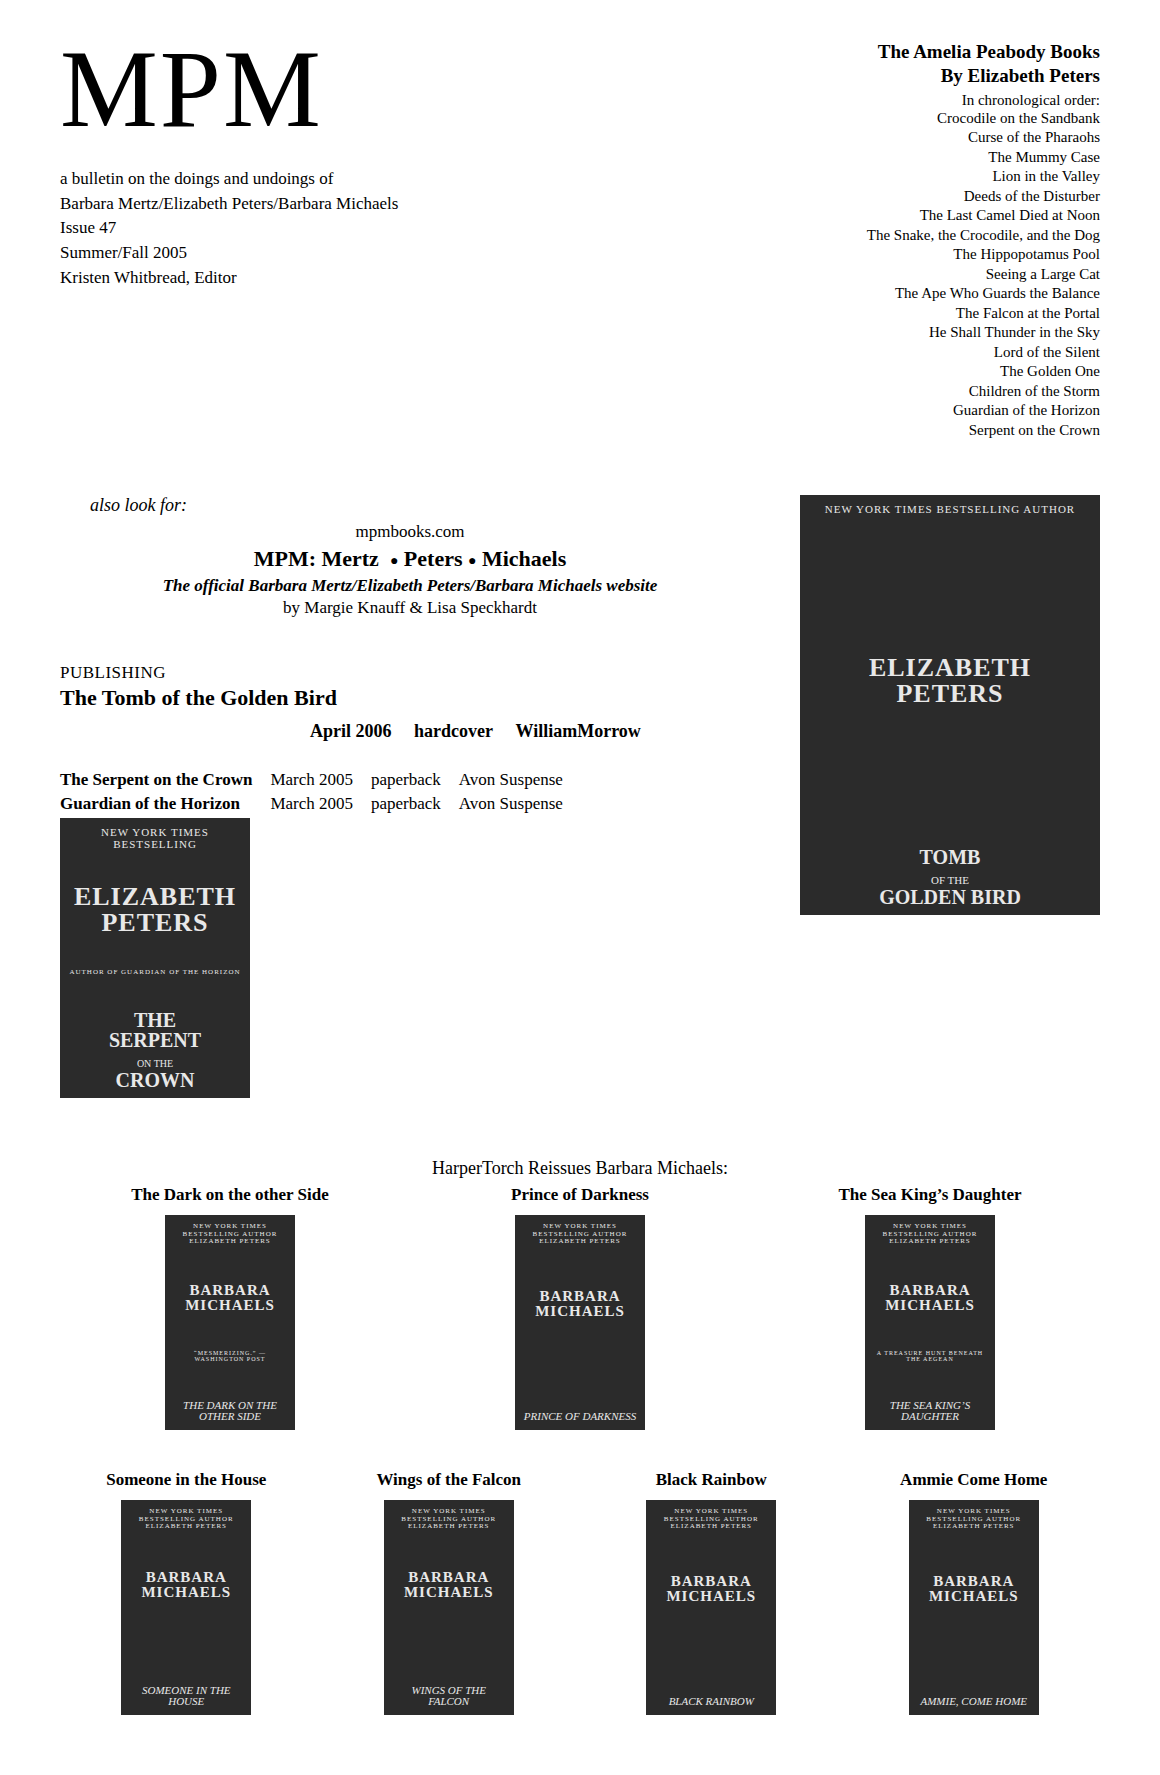MPM
a bulletin on the doings and undoings of
Barbara Mertz/Elizabeth Peters/Barbara Michaels
Issue 47
Summer/Fall 2005
Kristen Whitbread, Editor
The Amelia Peabody Books
By Elizabeth Peters
In chronological order:
Crocodile on the Sandbank
Curse of the Pharaohs
The Mummy Case
Lion in the Valley
Deeds of the Disturber
The Last Camel Died at Noon
The Snake, the Crocodile, and the Dog
The Hippopotamus Pool
Seeing a Large Cat
The Ape Who Guards the Balance
The Falcon at the Portal
He Shall Thunder in the Sky
Lord of the Silent
The Golden One
Children of the Storm
Guardian of the Horizon
Serpent on the Crown
New York Times Bestselling Author
Elizabeth
Peters
Tomb
of the
Golden Bird
also look for:
mpmbooks.com
MPM: Mertz ● Peters ● Michaels
The official Barbara Mertz/Elizabeth Peters/Barbara Michaels website
by Margie Knauff & Lisa Speckhardt
PUBLISHING
The Tomb of the Golden Bird
April 2006 hardcover WilliamMorrow
| The Serpent on the Crown | March 2005 | paperback | Avon Suspense |
| Guardian of the Horizon | March 2005 | paperback | Avon Suspense |
New York Times Bestselling
Elizabeth
Peters
Author of Guardian of the Horizon
The
Serpent
on the
Crown
HarperTorch Reissues Barbara Michaels:
The Dark on the other Side
New York Times Bestselling Author Elizabeth Peters
Barbara
Michaels
“Mesmerizing.” —Washington Post
The Dark on the Other Side
Prince of Darkness
New York Times Bestselling Author Elizabeth Peters
Barbara
Michaels
Prince of Darkness
The Sea King’s Daughter
New York Times Bestselling Author Elizabeth Peters
Barbara
Michaels
A treasure hunt beneath the Aegean
The Sea King’s Daughter
Someone in the House
New York Times Bestselling Author Elizabeth Peters
Barbara
Michaels
Someone in the House
Wings of the Falcon
New York Times Bestselling Author Elizabeth Peters
Barbara
Michaels
Wings of the Falcon
Black Rainbow
New York Times Bestselling Author Elizabeth Peters
Barbara
Michaels
Black Rainbow
Ammie Come Home
New York Times Bestselling Author Elizabeth Peters
Barbara
Michaels
Ammie, Come Home